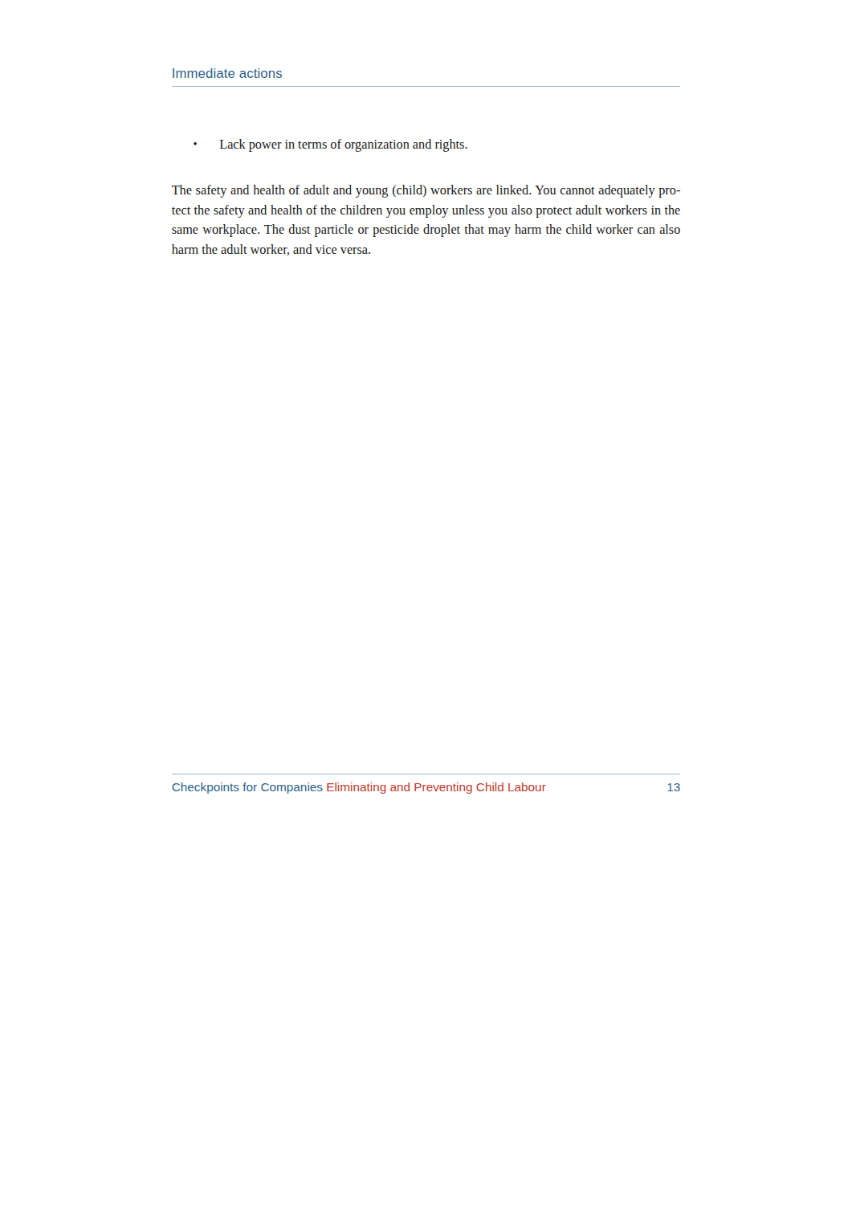Immediate actions
Lack power in terms of organization and rights.
The safety and health of adult and young (child) workers are linked. You cannot adequately protect the safety and health of the children you employ unless you also protect adult workers in the same workplace. The dust particle or pesticide droplet that may harm the child worker can also harm the adult worker, and vice versa.
Checkpoints for Companies Eliminating and Preventing Child Labour 13